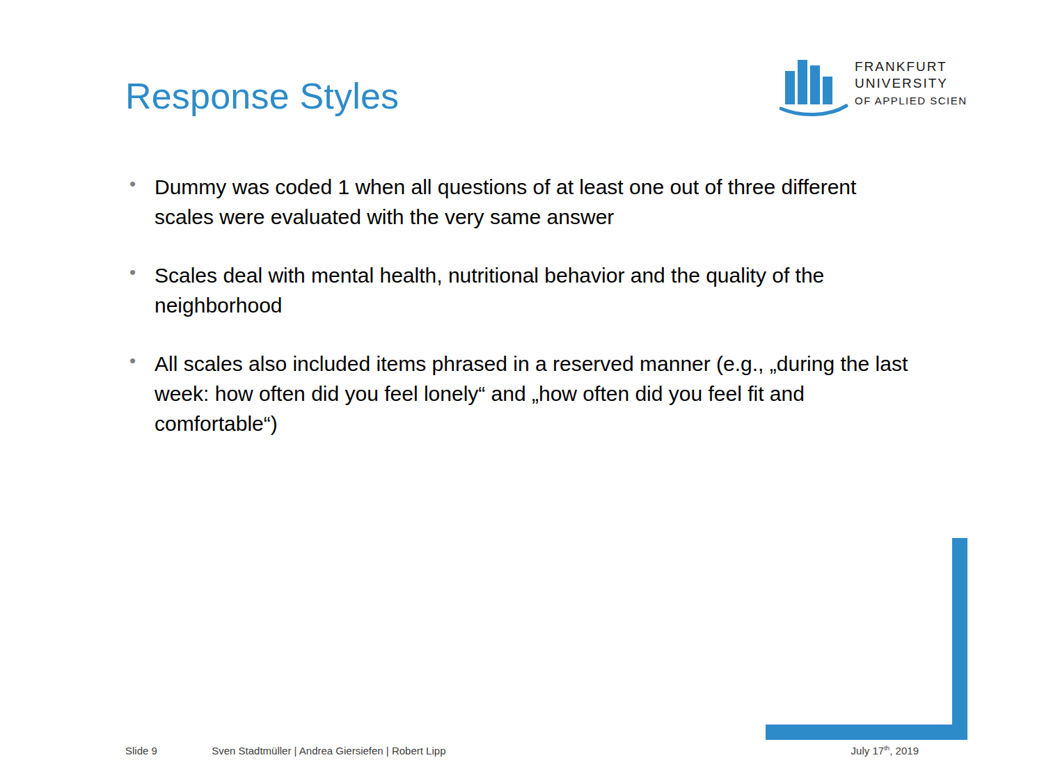FRANKFURT UNIVERSITY OF APPLIED SCIENCES
Response Styles
Dummy was coded 1 when all questions of at least one out of three different scales were evaluated with the very same answer
Scales deal with mental health, nutritional behavior and the quality of the neighborhood
All scales also included items phrased in a reserved manner (e.g., „during the last week: how often did you feel lonely“ and „how often did you feel fit and comfortable“)
Slide 9 Sven Stadtmüller | Andrea Giersiefen | Robert Lipp July 17th, 2019